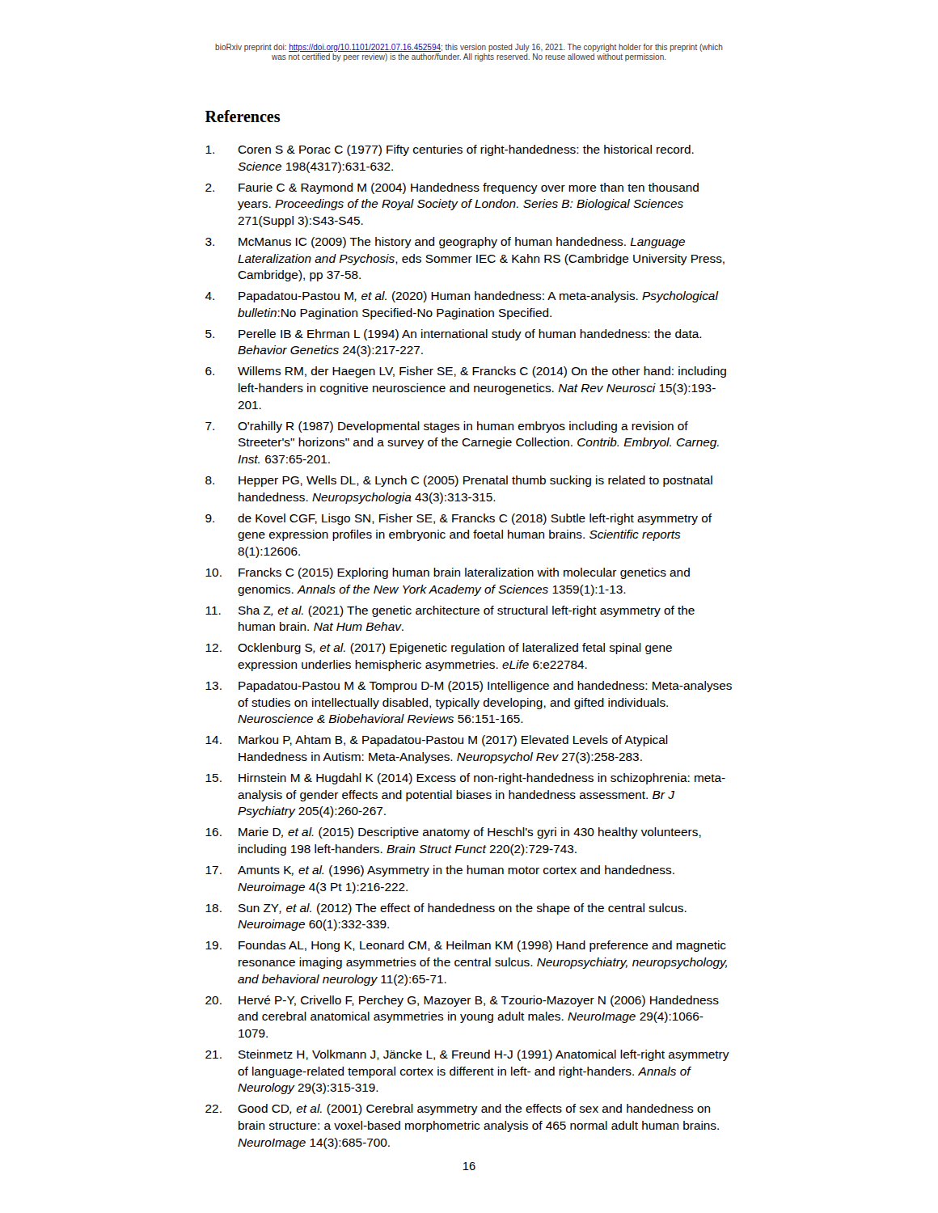bioRxiv preprint doi: https://doi.org/10.1101/2021.07.16.452594; this version posted July 16, 2021. The copyright holder for this preprint (which
was not certified by peer review) is the author/funder. All rights reserved. No reuse allowed without permission.
References
1. Coren S & Porac C (1977) Fifty centuries of right-handedness: the historical record. Science 198(4317):631-632.
2. Faurie C & Raymond M (2004) Handedness frequency over more than ten thousand years. Proceedings of the Royal Society of London. Series B: Biological Sciences 271(Suppl 3):S43-S45.
3. McManus IC (2009) The history and geography of human handedness. Language Lateralization and Psychosis, eds Sommer IEC & Kahn RS (Cambridge University Press, Cambridge), pp 37-58.
4. Papadatou-Pastou M, et al. (2020) Human handedness: A meta-analysis. Psychological bulletin:No Pagination Specified-No Pagination Specified.
5. Perelle IB & Ehrman L (1994) An international study of human handedness: the data. Behavior Genetics 24(3):217-227.
6. Willems RM, der Haegen LV, Fisher SE, & Francks C (2014) On the other hand: including left-handers in cognitive neuroscience and neurogenetics. Nat Rev Neurosci 15(3):193-201.
7. O'rahilly R (1987) Developmental stages in human embryos including a revision of Streeter's" horizons" and a survey of the Carnegie Collection. Contrib. Embryol. Carneg. Inst. 637:65-201.
8. Hepper PG, Wells DL, & Lynch C (2005) Prenatal thumb sucking is related to postnatal handedness. Neuropsychologia 43(3):313-315.
9. de Kovel CGF, Lisgo SN, Fisher SE, & Francks C (2018) Subtle left-right asymmetry of gene expression profiles in embryonic and foetal human brains. Scientific reports 8(1):12606.
10. Francks C (2015) Exploring human brain lateralization with molecular genetics and genomics. Annals of the New York Academy of Sciences 1359(1):1-13.
11. Sha Z, et al. (2021) The genetic architecture of structural left-right asymmetry of the human brain. Nat Hum Behav.
12. Ocklenburg S, et al. (2017) Epigenetic regulation of lateralized fetal spinal gene expression underlies hemispheric asymmetries. eLife 6:e22784.
13. Papadatou-Pastou M & Tomprou D-M (2015) Intelligence and handedness: Meta-analyses of studies on intellectually disabled, typically developing, and gifted individuals. Neuroscience & Biobehavioral Reviews 56:151-165.
14. Markou P, Ahtam B, & Papadatou-Pastou M (2017) Elevated Levels of Atypical Handedness in Autism: Meta-Analyses. Neuropsychol Rev 27(3):258-283.
15. Hirnstein M & Hugdahl K (2014) Excess of non-right-handedness in schizophrenia: meta-analysis of gender effects and potential biases in handedness assessment. Br J Psychiatry 205(4):260-267.
16. Marie D, et al. (2015) Descriptive anatomy of Heschl's gyri in 430 healthy volunteers, including 198 left-handers. Brain Struct Funct 220(2):729-743.
17. Amunts K, et al. (1996) Asymmetry in the human motor cortex and handedness. Neuroimage 4(3 Pt 1):216-222.
18. Sun ZY, et al. (2012) The effect of handedness on the shape of the central sulcus. Neuroimage 60(1):332-339.
19. Foundas AL, Hong K, Leonard CM, & Heilman KM (1998) Hand preference and magnetic resonance imaging asymmetries of the central sulcus. Neuropsychiatry, neuropsychology, and behavioral neurology 11(2):65-71.
20. Hervé P-Y, Crivello F, Perchey G, Mazoyer B, & Tzourio-Mazoyer N (2006) Handedness and cerebral anatomical asymmetries in young adult males. NeuroImage 29(4):1066-1079.
21. Steinmetz H, Volkmann J, Jäncke L, & Freund H-J (1991) Anatomical left-right asymmetry of language-related temporal cortex is different in left- and right-handers. Annals of Neurology 29(3):315-319.
22. Good CD, et al. (2001) Cerebral asymmetry and the effects of sex and handedness on brain structure: a voxel-based morphometric analysis of 465 normal adult human brains. NeuroImage 14(3):685-700.
16